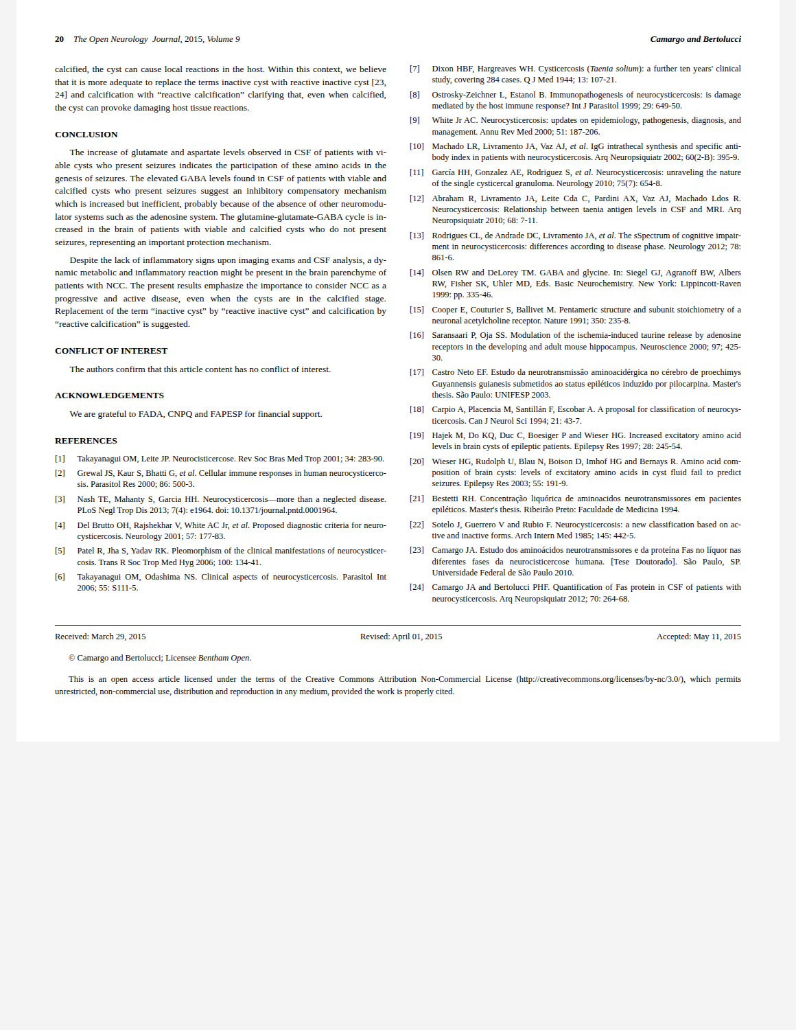20 The Open Neurology Journal, 2015, Volume 9
Camargo and Bertolucci
calcified, the cyst can cause local reactions in the host. Within this context, we believe that it is more adequate to replace the terms inactive cyst with reactive inactive cyst [23, 24] and calcification with “reactive calcification” clarifying that, even when calcified, the cyst can provoke damaging host tissue reactions.
Conclusion
The increase of glutamate and aspartate levels observed in CSF of patients with viable cysts who present seizures indicates the participation of these amino acids in the genesis of seizures. The elevated GABA levels found in CSF of patients with viable and calcified cysts who present seizures suggest an inhibitory compensatory mechanism which is increased but inefficient, probably because of the absence of other neuromodulator systems such as the adenosine system. The glutamine-glutamate-GABA cycle is increased in the brain of patients with viable and calcified cysts who do not present seizures, representing an important protection mechanism.
Despite the lack of inflammatory signs upon imaging exams and CSF analysis, a dynamic metabolic and inflammatory reaction might be present in the brain parenchyme of patients with NCC. The present results emphasize the importance to consider NCC as a progressive and active disease, even when the cysts are in the calcified stage. Replacement of the term “inactive cyst” by “reactive inactive cyst” and calcification by “reactive calcification” is suggested.
Conflict of Interest
The authors confirm that this article content has no conflict of interest.
Acknowledgements
We are grateful to FADA, CNPQ and FAPESP for financial support.
References
[1] Takayanagui OM, Leite JP. Neurocisticercose. Rev Soc Bras Med Trop 2001; 34: 283-90.
[2] Grewal JS, Kaur S, Bhatti G, et al. Cellular immune responses in human neurocysticercosis. Parasitol Res 2000; 86: 500-3.
[3] Nash TE, Mahanty S, Garcia HH. Neurocysticercosis—more than a neglected disease. PLoS Negl Trop Dis 2013; 7(4): e1964. doi: 10.1371/journal.pntd.0001964.
[4] Del Brutto OH, Rajshekhar V, White AC Jr, et al. Proposed diagnostic criteria for neurocysticercosis. Neurology 2001; 57: 177-83.
[5] Patel R, Jha S, Yadav RK. Pleomorphism of the clinical manifestations of neurocysticercosis. Trans R Soc Trop Med Hyg 2006; 100: 134-41.
[6] Takayanagui OM, Odashima NS. Clinical aspects of neurocysticercosis. Parasitol Int 2006; 55: S111-5.
[7] Dixon HBF, Hargreaves WH. Cysticercosis (Taenia solium): a further ten years' clinical study, covering 284 cases. Q J Med 1944; 13: 107-21.
[8] Ostrosky-Zeichner L, Estanol B. Immunopathogenesis of neurocysticercosis: is damage mediated by the host immune response? Int J Parasitol 1999; 29: 649-50.
[9] White Jr AC. Neurocysticercosis: updates on epidemiology, pathogenesis, diagnosis, and management. Annu Rev Med 2000; 51: 187-206.
[10] Machado LR, Livramento JA, Vaz AJ, et al. IgG intrathecal synthesis and specific antibody index in patients with neurocysticercosis. Arq Neuropsiquiatr 2002; 60(2-B): 395-9.
[11] García HH, Gonzalez AE, Rodriguez S, et al. Neurocysticercosis: unraveling the nature of the single cysticercal granuloma. Neurology 2010; 75(7): 654-8.
[12] Abraham R, Livramento JA, Leite Cda C, Pardini AX, Vaz AJ, Machado Ldos R. Neurocysticercosis: Relationship between taenia antigen levels in CSF and MRI. Arq Neuropsiquiatr 2010; 68: 7-11.
[13] Rodrigues CL, de Andrade DC, Livramento JA, et al. The sSpectrum of cognitive impairment in neurocysticercosis: differences according to disease phase. Neurology 2012; 78: 861-6.
[14] Olsen RW and DeLorey TM. GABA and glycine. In: Siegel GJ, Agranoff BW, Albers RW, Fisher SK, Uhler MD, Eds. Basic Neurochemistry. New York: Lippincott-Raven 1999: pp. 335-46.
[15] Cooper E, Couturier S, Ballivet M. Pentameric structure and subunit stoichiometry of a neuronal acetylcholine receptor. Nature 1991; 350: 235-8.
[16] Saransaari P, Oja SS. Modulation of the ischemia-induced taurine release by adenosine receptors in the developing and adult mouse hippocampus. Neuroscience 2000; 97; 425-30.
[17] Castro Neto EF. Estudo da neurotransmissão aminoacidérgica no cérebro de proechimys Guyannensis guianesis submetidos ao status epiléticos induzido por pilocarpina. Master's thesis. São Paulo: UNIFESP 2003.
[18] Carpio A, Placencia M, Santillán F, Escobar A. A proposal for classification of neurocysticercosis. Can J Neurol Sci 1994; 21: 43-7.
[19] Hajek M, Do KQ, Duc C, Boesiger P and Wieser HG. Increased excitatory amino acid levels in brain cysts of epileptic patients. Epilepsy Res 1997; 28: 245-54.
[20] Wieser HG, Rudolph U, Blau N, Boison D, Imhof HG and Bernays R. Amino acid composition of brain cysts: levels of excitatory amino acids in cyst fluid fail to predict seizures. Epilepsy Res 2003; 55: 191-9.
[21] Bestetti RH. Concentração liquórica de aminoacidos neurotransmissores em pacientes epiléticos. Master's thesis. Ribeirão Preto: Faculdade de Medicina 1994.
[22] Sotelo J, Guerrero V and Rubio F. Neurocysticercosis: a new classification based on active and inactive forms. Arch Intern Med 1985; 145: 442-5.
[23] Camargo JA. Estudo dos aminoácidos neurotransmissores e da proteína Fas no líquor nas diferentes fases da neurocisticercose humana. [Tese Doutorado]. São Paulo, SP. Universidade Federal de São Paulo 2010.
[24] Camargo JA and Bertolucci PHF. Quantification of Fas protein in CSF of patients with neurocysticercosis. Arq Neuropsiquiatr 2012; 70: 264-68.
Received: March 29, 2015 Revised: April 01, 2015 Accepted: May 11, 2015
© Camargo and Bertolucci; Licensee Bentham Open.
This is an open access article licensed under the terms of the Creative Commons Attribution Non-Commercial License (http://creativecommons.org/licenses/by-nc/3.0/), which permits unrestricted, non-commercial use, distribution and reproduction in any medium, provided the work is properly cited.